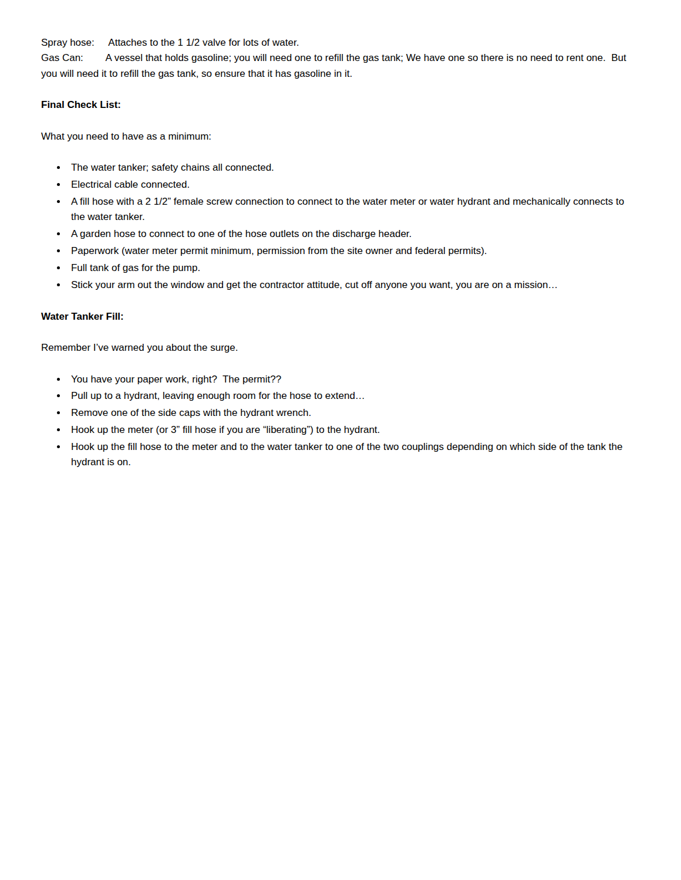Spray hose: Attaches to the 1 1/2 valve for lots of water.
Gas Can: A vessel that holds gasoline; you will need one to refill the gas tank; We have one so there is no need to rent one. But you will need it to refill the gas tank, so ensure that it has gasoline in it.
Final Check List:
What you need to have as a minimum:
The water tanker; safety chains all connected.
Electrical cable connected.
A fill hose with a 2 1/2” female screw connection to connect to the water meter or water hydrant and mechanically connects to the water tanker.
A garden hose to connect to one of the hose outlets on the discharge header.
Paperwork (water meter permit minimum, permission from the site owner and federal permits).
Full tank of gas for the pump.
Stick your arm out the window and get the contractor attitude, cut off anyone you want, you are on a mission…
Water Tanker Fill:
Remember I’ve warned you about the surge.
You have your paper work, right? The permit??
Pull up to a hydrant, leaving enough room for the hose to extend…
Remove one of the side caps with the hydrant wrench.
Hook up the meter (or 3” fill hose if you are “liberating”) to the hydrant.
Hook up the fill hose to the meter and to the water tanker to one of the two couplings depending on which side of the tank the hydrant is on.